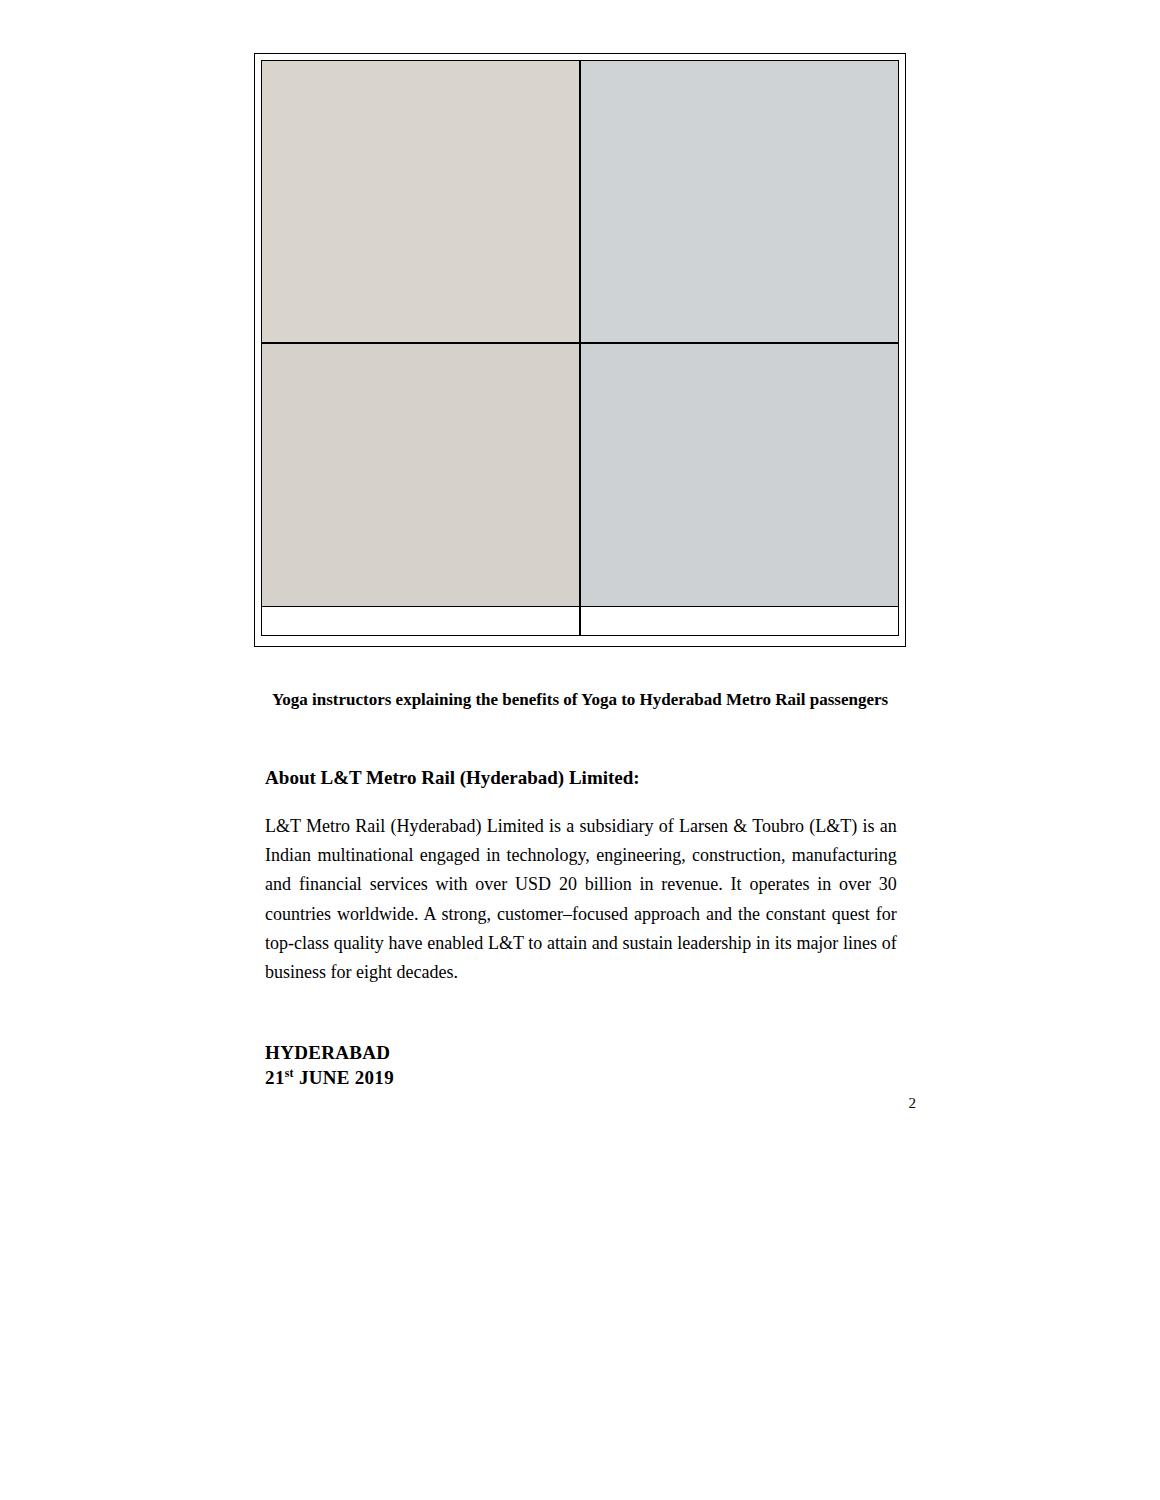Yoga instructors explaining the benefits of Yoga to Hyderabad Metro Rail passengers
About L&T Metro Rail (Hyderabad) Limited:
L&T Metro Rail (Hyderabad) Limited is a subsidiary of Larsen & Toubro (L&T) is an Indian multinational engaged in technology, engineering, construction, manufacturing and financial services with over USD 20 billion in revenue. It operates in over 30 countries worldwide. A strong, customer–focused approach and the constant quest for top-class quality have enabled L&T to attain and sustain leadership in its major lines of business for eight decades.
HYDERABAD 21st JUNE 2019
2